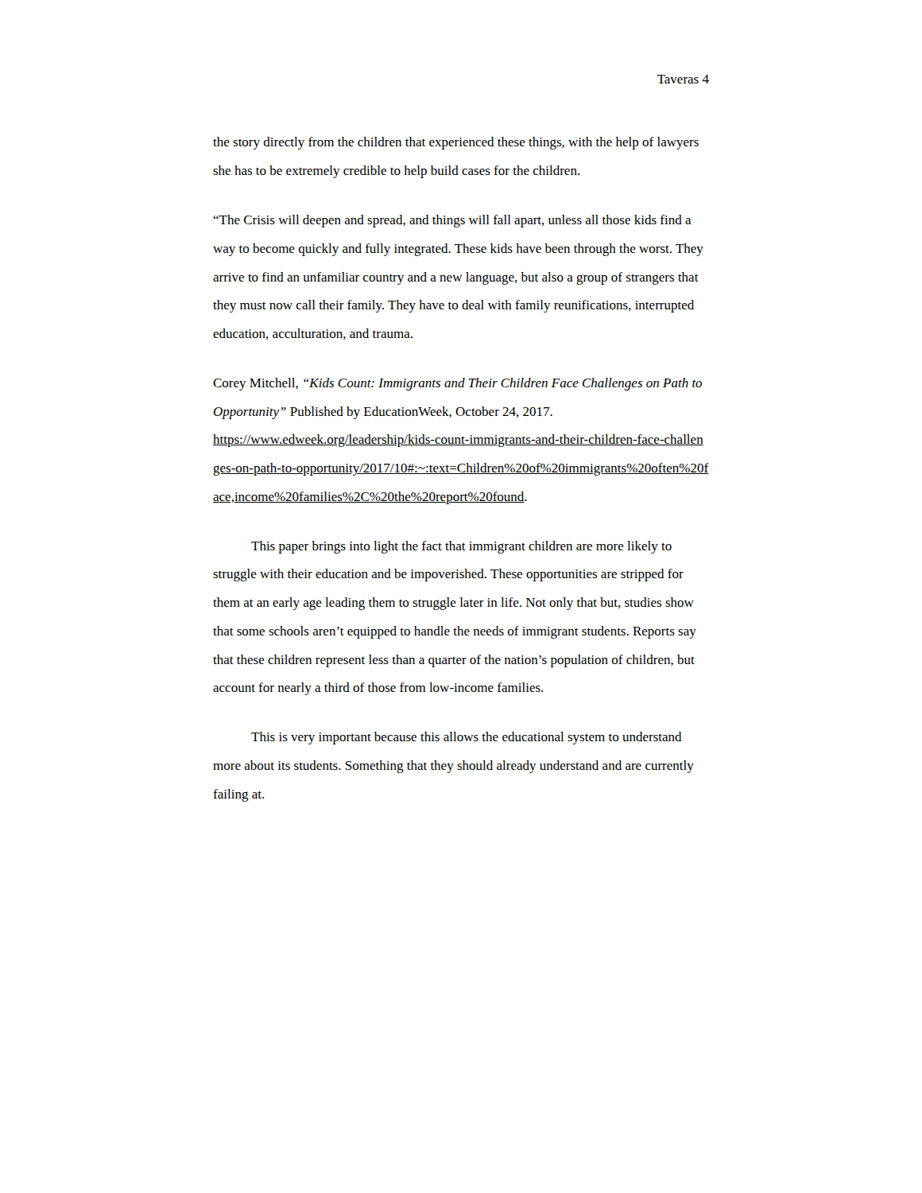Taveras 4
the story directly from the children that experienced these things, with the help of lawyers she has to be extremely credible to help build cases for the children.
“The Crisis will deepen and spread, and things will fall apart, unless all those kids find a way to become quickly and fully integrated. These kids have been through the worst. They arrive to find an unfamiliar country and a new language, but also a group of strangers that they must now call their family. They have to deal with family reunifications, interrupted education, acculturation, and trauma.
Corey Mitchell, “Kids Count: Immigrants and Their Children Face Challenges on Path to Opportunity” Published by EducationWeek, October 24, 2017.
https://www.edweek.org/leadership/kids-count-immigrants-and-their-children-face-challenges-on-path-to-opportunity/2017/10#:~:text=Children%20of%20immigrants%20often%20face,income%20families%2C%20the%20report%20found.
This paper brings into light the fact that immigrant children are more likely to struggle with their education and be impoverished. These opportunities are stripped for them at an early age leading them to struggle later in life. Not only that but, studies show that some schools aren’t equipped to handle the needs of immigrant students. Reports say that these children represent less than a quarter of the nation’s population of children, but account for nearly a third of those from low-income families.
This is very important because this allows the educational system to understand more about its students. Something that they should already understand and are currently failing at.